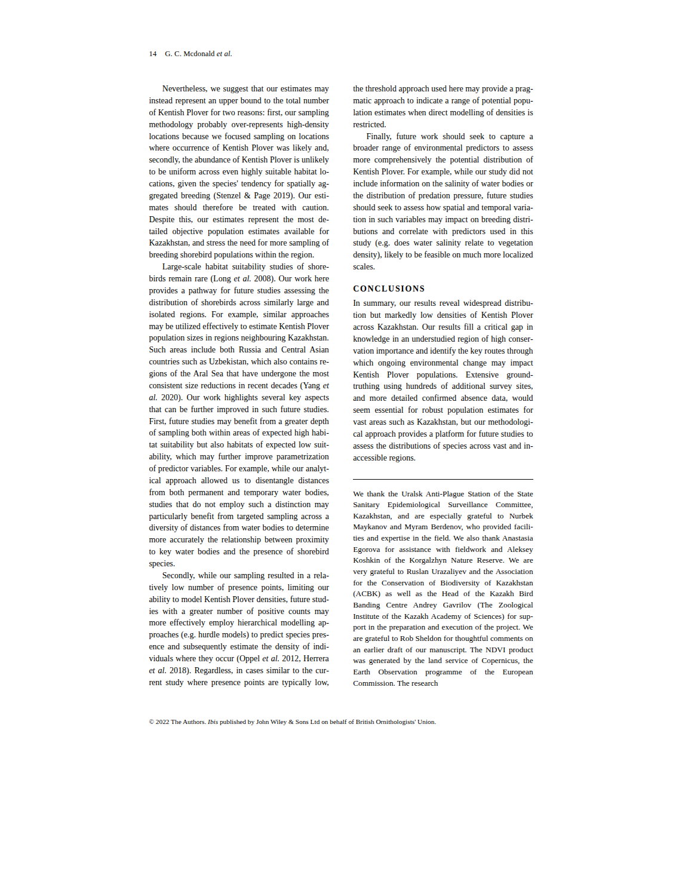14 G. C. Mcdonald et al.
Nevertheless, we suggest that our estimates may instead represent an upper bound to the total number of Kentish Plover for two reasons: first, our sampling methodology probably over-represents high-density locations because we focused sampling on locations where occurrence of Kentish Plover was likely and, secondly, the abundance of Kentish Plover is unlikely to be uniform across even highly suitable habitat locations, given the species' tendency for spatially aggregated breeding (Stenzel & Page 2019). Our estimates should therefore be treated with caution. Despite this, our estimates represent the most detailed objective population estimates available for Kazakhstan, and stress the need for more sampling of breeding shorebird populations within the region.
Large-scale habitat suitability studies of shorebirds remain rare (Long et al. 2008). Our work here provides a pathway for future studies assessing the distribution of shorebirds across similarly large and isolated regions. For example, similar approaches may be utilized effectively to estimate Kentish Plover population sizes in regions neighbouring Kazakhstan. Such areas include both Russia and Central Asian countries such as Uzbekistan, which also contains regions of the Aral Sea that have undergone the most consistent size reductions in recent decades (Yang et al. 2020). Our work highlights several key aspects that can be further improved in such future studies. First, future studies may benefit from a greater depth of sampling both within areas of expected high habitat suitability but also habitats of expected low suitability, which may further improve parametrization of predictor variables. For example, while our analytical approach allowed us to disentangle distances from both permanent and temporary water bodies, studies that do not employ such a distinction may particularly benefit from targeted sampling across a diversity of distances from water bodies to determine more accurately the relationship between proximity to key water bodies and the presence of shorebird species.
Secondly, while our sampling resulted in a relatively low number of presence points, limiting our ability to model Kentish Plover densities, future studies with a greater number of positive counts may more effectively employ hierarchical modelling approaches (e.g. hurdle models) to predict species presence and subsequently estimate the density of individuals where they occur (Oppel et al. 2012, Herrera et al. 2018). Regardless, in cases similar to the current study where presence points are typically low, the threshold approach used here may provide a pragmatic approach to indicate a range of potential population estimates when direct modelling of densities is restricted.
Finally, future work should seek to capture a broader range of environmental predictors to assess more comprehensively the potential distribution of Kentish Plover. For example, while our study did not include information on the salinity of water bodies or the distribution of predation pressure, future studies should seek to assess how spatial and temporal variation in such variables may impact on breeding distributions and correlate with predictors used in this study (e.g. does water salinity relate to vegetation density), likely to be feasible on much more localized scales.
CONCLUSIONS
In summary, our results reveal widespread distribution but markedly low densities of Kentish Plover across Kazakhstan. Our results fill a critical gap in knowledge in an understudied region of high conservation importance and identify the key routes through which ongoing environmental change may impact Kentish Plover populations. Extensive ground-truthing using hundreds of additional survey sites, and more detailed confirmed absence data, would seem essential for robust population estimates for vast areas such as Kazakhstan, but our methodological approach provides a platform for future studies to assess the distributions of species across vast and inaccessible regions.
We thank the Uralsk Anti-Plague Station of the State Sanitary Epidemiological Surveillance Committee, Kazakhstan, and are especially grateful to Nurbek Maykanov and Myram Berdenov, who provided facilities and expertise in the field. We also thank Anastasia Egorova for assistance with fieldwork and Aleksey Koshkin of the Korgalzhyn Nature Reserve. We are very grateful to Ruslan Urazaliyev and the Association for the Conservation of Biodiversity of Kazakhstan (ACBK) as well as the Head of the Kazakh Bird Banding Centre Andrey Gavrilov (The Zoological Institute of the Kazakh Academy of Sciences) for support in the preparation and execution of the project. We are grateful to Rob Sheldon for thoughtful comments on an earlier draft of our manuscript. The NDVI product was generated by the land service of Copernicus, the Earth Observation programme of the European Commission. The research
© 2022 The Authors. Ibis published by John Wiley & Sons Ltd on behalf of British Ornithologists' Union.